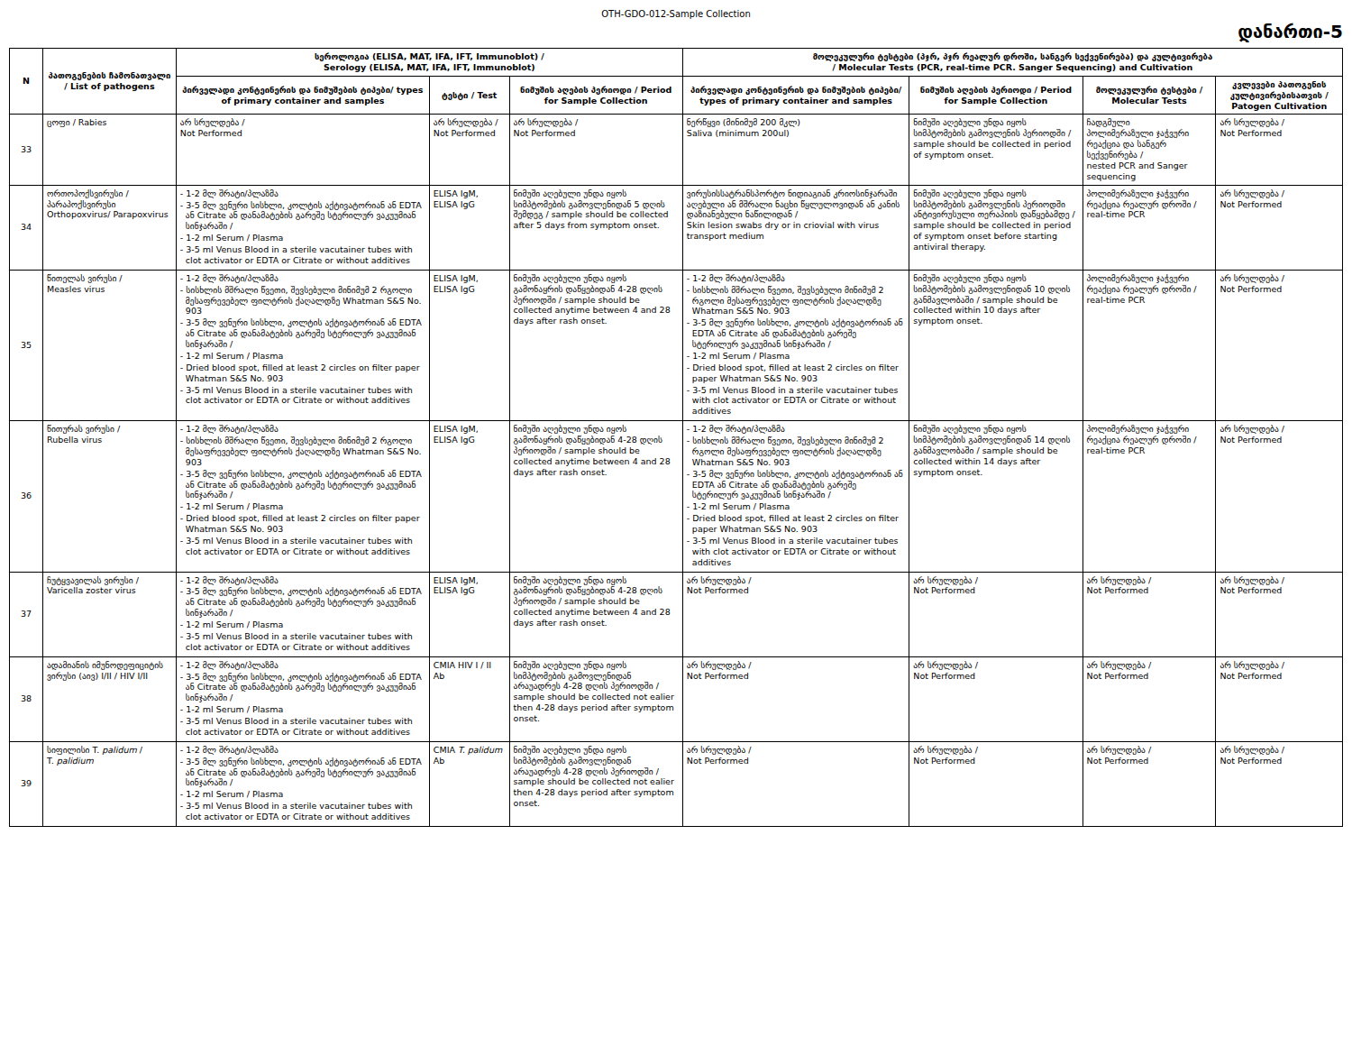OTH-GDO-012-Sample Collection
დანართი-5
| N | პათოგენების ჩამონათვალი / List of pathogens | სეროლოგია (ELISA, MAT, IFA, IFT, Immunoblot) / Serology (ELISA, MAT, IFA, IFT, Immunoblot) | მოლეკულური ტესტები (პჯრ, პჯრ რეალურ დროში, სანგერ სექვენირება) და კულტივირება / Molecular Tests (PCR, real-time PCR. Sanger Sequencing) and Cultivation |
| --- | --- | --- | --- |
| პირველადი კონტეინერის და ნიმუშების ტიპები/ types of primary container and samples | ტესტი / Test | ნიმუშის აღების პერიოდი / Period for Sample Collection | პირველადი კონტეინერის და ნიმუშების ტიპები/ types of primary container and samples | ნიმუშის აღების პერიოდი / Period for Sample Collection | მოლეკულური ტესტები / Molecular Tests | კვლევები პათოგენის კულტივირებისათვის / Patogen Cultivation |
| 33 | ცოფი / Rabies | არ სრულდება / Not Performed | არ სრულდება / Not Performed | არ სრულდება / Not Performed | ნერწყვი (მინიმუმ 200 მკლ) Saliva (minimum 200ul) | ნიმუში აღებული უნდა იყოს სიმპტომების გამოვლენის პერიოდში / sample should be collected in period of symptom onset. | ჩადგმული პოლიმერაზული ჯაჭვური რეაქცია და სანგერ სექვენირება / nested PCR and Sanger sequencing | არ სრულდება / Not Performed |
| 34 | ორთოპოქსვირუსი / პარაპოქსვირუსი Orthopoxvirus/ Parapoxvirus | - 1-2 მლ შრატი/პლაზმა - 3-5 მლ ვენური სისხლი, კოლტის აქტივატორიან ან EDTA ან Citrate ან დანამატების გარეშე სტერილურ ვაკუუმიან სინჯარაში / - 1-2 ml Serum / Plasma - 3-5 ml Venus Blood in a sterile vacutainer tubes with clot activator or EDTA or Citrate or without additives | ELISA IgM, ELISA IgG | ნიმუში აღებული უნდა იყოს სიმპტომების გამოვლენიდან 5 დღის შემდეგ / sample should be collected after 5 days from symptom onset. | ვირუსისსატრანსპორტო ნიდიაგიან კრიოსინჯარაში აღებული ან მშრალი ნაცხი წყლულოვიდან ან კანის დაზიანებული ნაწილიდან / Skin lesion swabs dry or in criovial with virus transport medium | ნიმუში აღებული უნდა იყოს სიმპტომების გამოვლენის პერიოდში ანტივირუსული თერაპიის დაწყებამდე / sample should be collected in period of symptom onset before starting antiviral therapy. | პოლიმერაზული ჯაჭვური რეაქცია რეალურ დროში / real-time PCR | არ სრულდება / Not Performed |
| 35 | წითელას ვირუსი / Measles virus | - 1-2 მლ შრატი/პლაზმა - სისხლის მშრალი წვეთი, შევსებული მინიმუმ 2 რგოლი მესაფრევებელ ფილტრის ქაღალდზე Whatman S&S No. 903 - 3-5 მლ ვენური სისხლი, კოლტის აქტივატორიან ან EDTA ან Citrate ან დანამატების გარეშე სტერილურ ვაკუუმიან სინჯარაში / - 1-2 ml Serum / Plasma - Dried blood spot, filled at least 2 circles on filter paper Whatman S&S No. 903 - 3-5 ml Venus Blood in a sterile vacutainer tubes with clot activator or EDTA or Citrate or without additives | ELISA IgM, ELISA IgG | ნიმუში აღებული უნდა იყოს გამონაყრის დაწყებიდან 4-28 დღის პერიოდში / sample should be collected anytime between 4 and 28 days after rash onset. | - 1-2 მლ შრატი/პლაზმა - სისხლის მშრალი წვეთი, შევსებული მინიმუმ 2 რგოლი მესაფრევებელ ფილტრის ქაღალდზე Whatman S&S No. 903 - 3-5 მლ ვენური სისხლი, კოლტის აქტივატორიან ან EDTA ან Citrate ან დანამატების გარეშე სტერილურ ვაკუუმიან სინჯარაში / - 1-2 ml Serum / Plasma - Dried blood spot, filled at least 2 circles on filter paper Whatman S&S No. 903 - 3-5 ml Venus Blood in a sterile vacutainer tubes with clot activator or EDTA or Citrate or without additives | ნიმუში აღებული უნდა იყოს სიმპტომების გამოვლენიდან 10 დღის განმავლობაში / sample should be collected within 10 days after symptom onset. | პოლიმერაზული ჯაჭვური რეაქცია რეალურ დროში / real-time PCR | არ სრულდება / Not Performed |
| 36 | წითურას ვირუსი / Rubella virus | - 1-2 მლ შრატი/პლაზმა - სისხლის მშრალი წვეთი, შევსებული მინიმუმ 2 რგოლი მესაფრევებელ ფილტრის ქაღალდზე Whatman S&S No. 903 - 3-5 მლ ვენური სისხლი, კოლტის აქტივატორიან ან EDTA ან Citrate ან დანამატების გარეშე სტერილურ ვაკუუმიან სინჯარაში / - 1-2 ml Serum / Plasma - Dried blood spot, filled at least 2 circles on filter paper Whatman S&S No. 903 - 3-5 ml Venus Blood in a sterile vacutainer tubes with clot activator or EDTA or Citrate or without additives | ELISA IgM, ELISA IgG | ნიმუში აღებული უნდა იყოს გამონაყრის დაწყებიდან 4-28 დღის პერიოდში / sample should be collected anytime between 4 and 28 days after rash onset. | - 1-2 მლ შრატი/პლაზმა - სისხლის მშრალი წვეთი, შევსებული მინიმუმ 2 რგოლი მესაფრევებელ ფილტრის ქაღალდზე Whatman S&S No. 903 - 3-5 მლ ვენური სისხლი, კოლტის აქტივატორიან ან EDTA ან Citrate ან დანამატების გარეშე სტერილურ ვაკუუმიან სინჯარაში / - 1-2 ml Serum / Plasma - Dried blood spot, filled at least 2 circles on filter paper Whatman S&S No. 903 - 3-5 ml Venus Blood in a sterile vacutainer tubes with clot activator or EDTA or Citrate or without additives | ნიმუში აღებული უნდა იყოს სიმპტომების გამოვლენიდან 14 დღის განმავლობაში / sample should be collected within 14 days after symptom onset. | პოლიმერაზული ჯაჭვური რეაქცია რეალურ დროში / real-time PCR | არ სრულდება / Not Performed |
| 37 | ჩუტყვავილას ვირუსი / Varicella zoster virus | - 1-2 მლ შრატი/პლაზმა - 3-5 მლ ვენური სისხლი, კოლტის აქტივატორიან ან EDTA ან Citrate ან დანამატების გარეშე სტერილურ ვაკუუმიან სინჯარაში / - 1-2 ml Serum / Plasma - 3-5 ml Venus Blood in a sterile vacutainer tubes with clot activator or EDTA or Citrate or without additives | ELISA IgM, ELISA IgG | ნიმუში აღებული უნდა იყოს გამონაყრის დაწყებიდან 4-28 დღის პერიოდში / sample should be collected anytime between 4 and 28 days after rash onset. | არ სრულდება / Not Performed | არ სრულდება / Not Performed | არ სრულდება / Not Performed | არ სრულდება / Not Performed |
| 38 | ადამიანის იმუნოდეფიციტის ვირუსი (აივ) I/II / HIV I/II | - 1-2 მლ შრატი/პლაზმა - 3-5 მლ ვენური სისხლი, კოლტის აქტივატორიან ან EDTA ან Citrate ან დანამატების გარეშე სტერილურ ვაკუუმიან სინჯარაში / - 1-2 ml Serum / Plasma - 3-5 ml Venus Blood in a sterile vacutainer tubes with clot activator or EDTA or Citrate or without additives | CMIA HIV I / II Ab | ნიმუში აღებული უნდა იყოს სიმპტომების გამოვლენიდან არაუადრეს 4-28 დღის პერიოდში / sample should be collected not ealier then 4-28 days period after symptom onset. | არ სრულდება / Not Performed | არ სრულდება / Not Performed | არ სრულდება / Not Performed | არ სრულდება / Not Performed |
| 39 | სიფილისი T. palidum / T. palidium | - 1-2 მლ შრატი/პლაზმა - 3-5 მლ ვენური სისხლი, კოლტის აქტივატორიან ან EDTA ან Citrate ან დანამატების გარეშე სტერილურ ვაკუუმიან სინჯარაში / - 1-2 ml Serum / Plasma - 3-5 ml Venus Blood in a sterile vacutainer tubes with clot activator or EDTA or Citrate or without additives | CMIA T. palidum Ab | ნიმუში აღებული უნდა იყოს სიმპტომების გამოვლენიდან არაუადრეს 4-28 დღის პერიოდში / sample should be collected not ealier then 4-28 days period after symptom onset. | არ სრულდება / Not Performed | არ სრულდება / Not Performed | არ სრულდება / Not Performed | არ სრულდება / Not Performed |